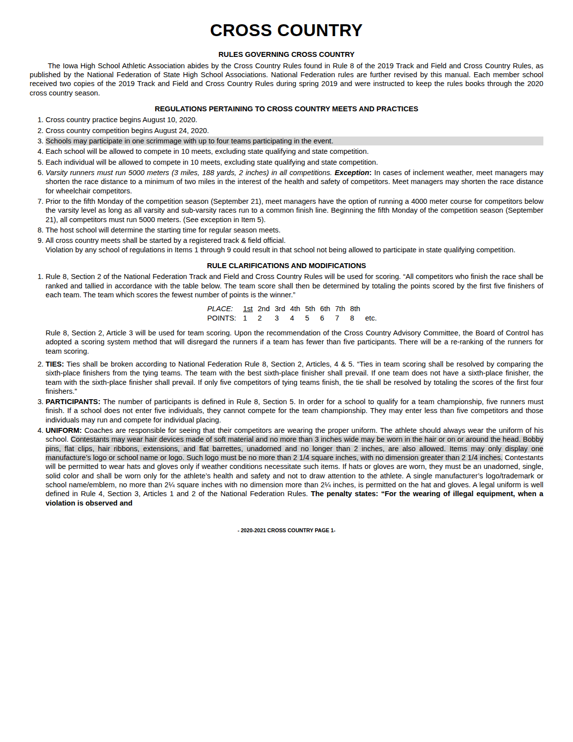CROSS COUNTRY
Rules Governing Cross Country
The Iowa High School Athletic Association abides by the Cross Country Rules found in Rule 8 of the 2019 Track and Field and Cross Country Rules, as published by the National Federation of State High School Associations. National Federation rules are further revised by this manual. Each member school received two copies of the 2019 Track and Field and Cross Country Rules during spring 2019 and were instructed to keep the rules books through the 2020 cross country season.
Regulations Pertaining to Cross Country Meets and Practices
Cross country practice begins August 10, 2020.
Cross country competition begins August 24, 2020.
Schools may participate in one scrimmage with up to four teams participating in the event.
Each school will be allowed to compete in 10 meets, excluding state qualifying and state competition.
Each individual will be allowed to compete in 10 meets, excluding state qualifying and state competition.
Varsity runners must run 5000 meters (3 miles, 188 yards, 2 inches) in all competitions. Exception: In cases of inclement weather, meet managers may shorten the race distance to a minimum of two miles in the interest of the health and safety of competitors. Meet managers may shorten the race distance for wheelchair competitors.
Prior to the fifth Monday of the competition season (September 21), meet managers have the option of running a 4000 meter course for competitors below the varsity level as long as all varsity and sub-varsity races run to a common finish line. Beginning the fifth Monday of the competition season (September 21), all competitors must run 5000 meters. (See exception in Item 5).
The host school will determine the starting time for regular season meets.
All cross country meets shall be started by a registered track & field official.
Violation by any school of regulations in Items 1 through 9 could result in that school not being allowed to participate in state qualifying competition.
Rule Clarifications and Modifications
Rule 8, Section 2 of the National Federation Track and Field and Cross Country Rules will be used for scoring. “All competitors who finish the race shall be ranked and tallied in accordance with the table below. The team score shall then be determined by totaling the points scored by the first five finishers of each team. The team which scores the fewest number of points is the winner.”
| PLACE: | 1st | 2nd | 3rd | 4th | 5th | 6th | 7th | 8th | |
| POINTS: | 1 | 2 | 3 | 4 | 5 | 6 | 7 | 8 | etc. |
Rule 8, Section 2, Article 3 will be used for team scoring. Upon the recommendation of the Cross Country Advisory Committee, the Board of Control has adopted a scoring system method that will disregard the runners if a team has fewer than five participants. There will be a re-ranking of the runners for team scoring.
TIES: Ties shall be broken according to National Federation Rule 8, Section 2, Articles, 4 & 5. “Ties in team scoring shall be resolved by comparing the sixth-place finishers from the tying teams. The team with the best sixth-place finisher shall prevail. If one team does not have a sixth-place finisher, the team with the sixth-place finisher shall prevail. If only five competitors of tying teams finish, the tie shall be resolved by totaling the scores of the first four finishers.”
PARTICIPANTS: The number of participants is defined in Rule 8, Section 5. In order for a school to qualify for a team championship, five runners must finish. If a school does not enter five individuals, they cannot compete for the team championship. They may enter less than five competitors and those individuals may run and compete for individual placing.
UNIFORM: Coaches are responsible for seeing that their competitors are wearing the proper uniform. The athlete should always wear the uniform of his school. Contestants may wear hair devices made of soft material and no more than 3 inches wide may be worn in the hair or on or around the head. Bobby pins, flat clips, hair ribbons, extensions, and flat barrettes, unadorned and no longer than 2 inches, are also allowed. Items may only display one manufacture’s logo or school name or logo. Such logo must be no more than 2 1/4 square inches, with no dimension greater than 2 1/4 inches. Contestants will be permitted to wear hats and gloves only if weather conditions necessitate such items. If hats or gloves are worn, they must be an unadorned, single, solid color and shall be worn only for the athlete’s health and safety and not to draw attention to the athlete. A single manufacturer’s logo/trademark or school name/emblem, no more than 2¼ square inches with no dimension more than 2¼ inches, is permitted on the hat and gloves. A legal uniform is well defined in Rule 4, Section 3, Articles 1 and 2 of the National Federation Rules. The penalty states: “For the wearing of illegal equipment, when a violation is observed and
- 2020-2021 CROSS COUNTRY PAGE 1-